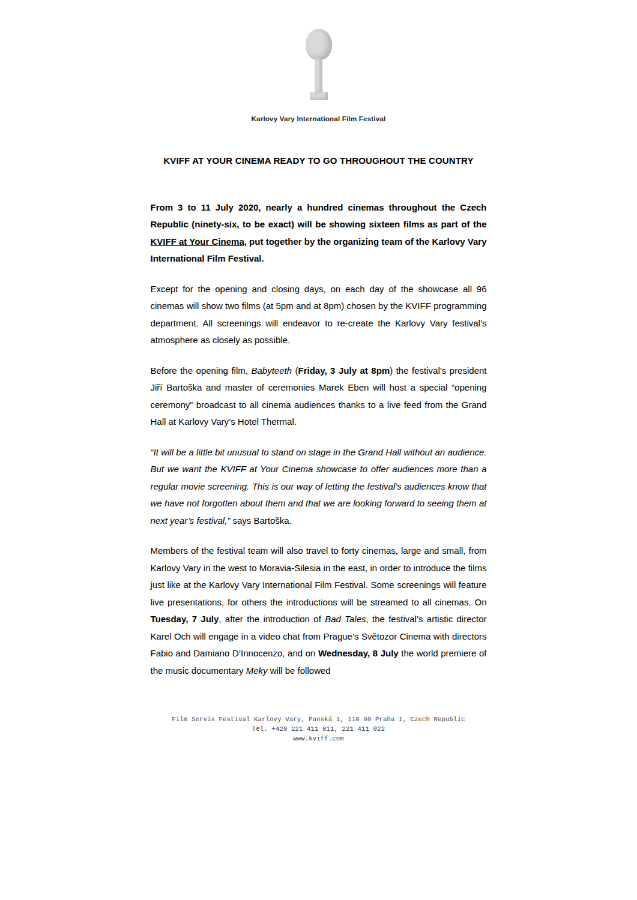Karlovy Vary International Film Festival
KVIFF AT YOUR CINEMA READY TO GO THROUGHOUT THE COUNTRY
From 3 to 11 July 2020, nearly a hundred cinemas throughout the Czech Republic (ninety-six, to be exact) will be showing sixteen films as part of the KVIFF at Your Cinema, put together by the organizing team of the Karlovy Vary International Film Festival.
Except for the opening and closing days, on each day of the showcase all 96 cinemas will show two films (at 5pm and at 8pm) chosen by the KVIFF programming department. All screenings will endeavor to re-create the Karlovy Vary festival’s atmosphere as closely as possible.
Before the opening film, Babyteeth (Friday, 3 July at 8pm) the festival’s president Jiří Bartoška and master of ceremonies Marek Eben will host a special “opening ceremony” broadcast to all cinema audiences thanks to a live feed from the Grand Hall at Karlovy Vary’s Hotel Thermal.
“It will be a little bit unusual to stand on stage in the Grand Hall without an audience. But we want the KVIFF at Your Cinema showcase to offer audiences more than a regular movie screening. This is our way of letting the festival’s audiences know that we have not forgotten about them and that we are looking forward to seeing them at next year’s festival,” says Bartoška.
Members of the festival team will also travel to forty cinemas, large and small, from Karlovy Vary in the west to Moravia-Silesia in the east, in order to introduce the films just like at the Karlovy Vary International Film Festival. Some screenings will feature live presentations, for others the introductions will be streamed to all cinemas. On Tuesday, 7 July, after the introduction of Bad Tales, the festival’s artistic director Karel Och will engage in a video chat from Prague’s Světozor Cinema with directors Fabio and Damiano D’Innocenzo, and on Wednesday, 8 July the world premiere of the music documentary Meky will be followed
Film Servis Festival Karlovy Vary, Panská 1, 110 00 Praha 1, Czech Republic
Tel. +420 221 411 011, 221 411 022
www.kviff.com